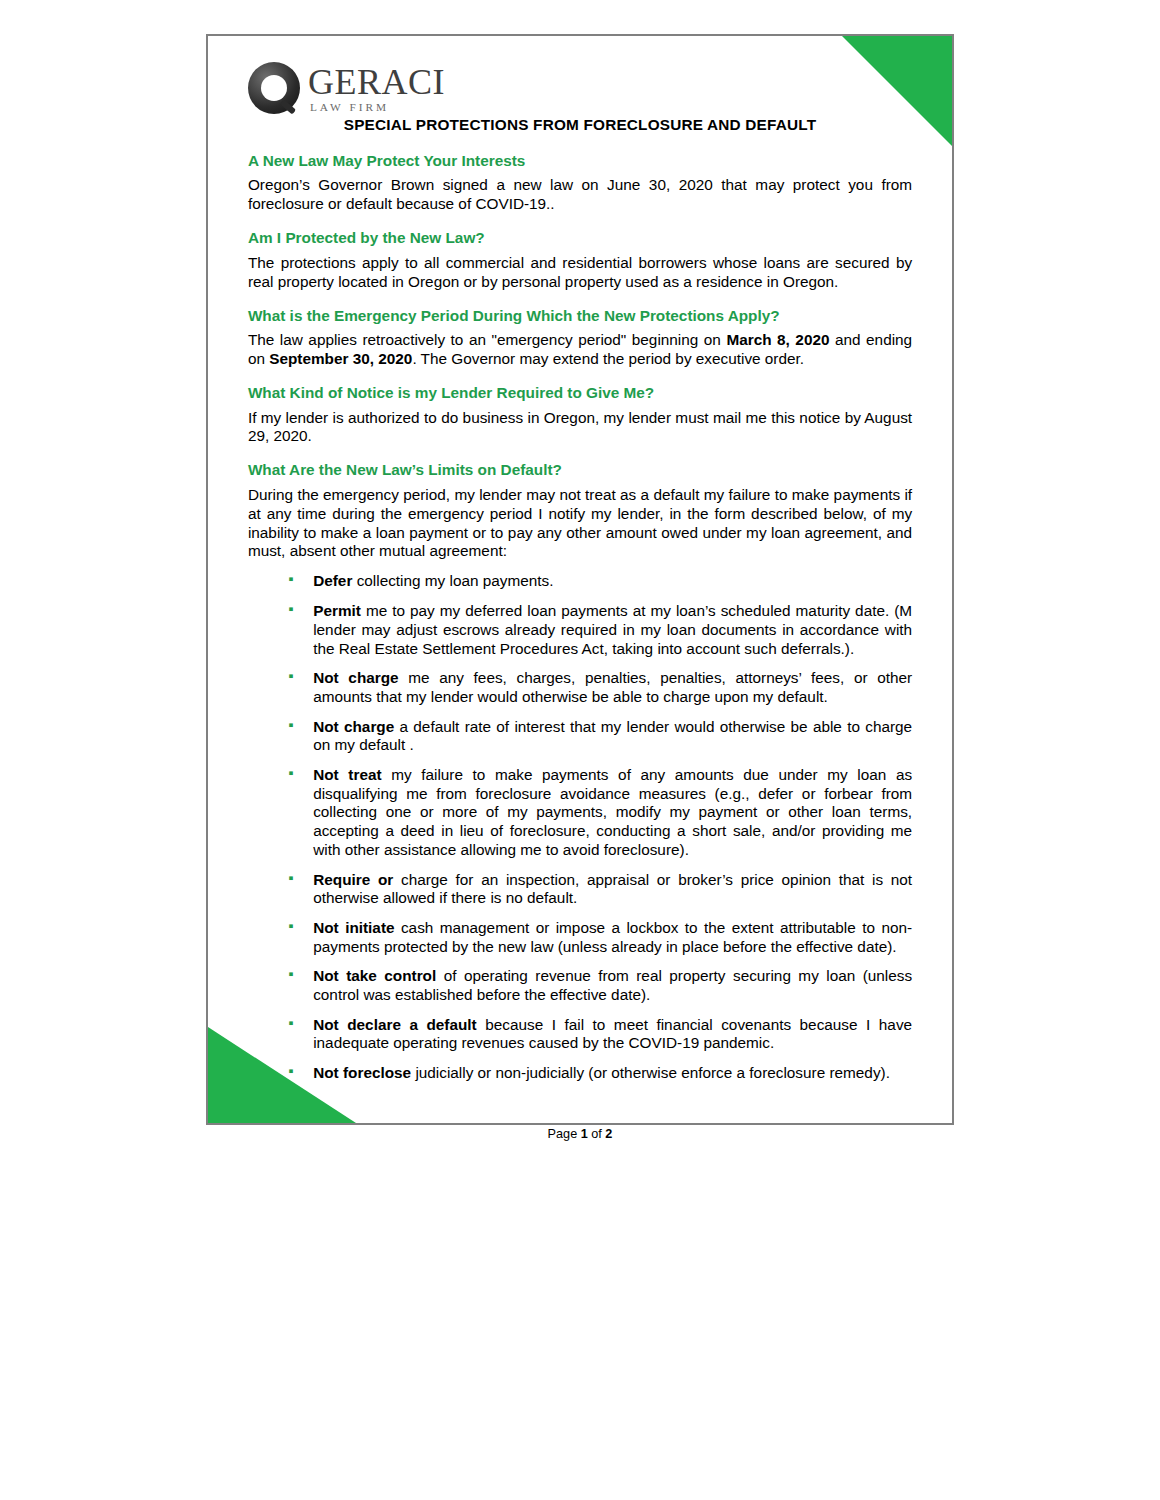GERACI LAW FIRM
SPECIAL PROTECTIONS FROM FORECLOSURE AND DEFAULT
A New Law May Protect Your Interests
Oregon’s Governor Brown signed a new law on June 30, 2020 that may protect you from foreclosure or default because of COVID-19..
Am I Protected by the New Law?
The protections apply to all commercial and residential borrowers whose loans are secured by real property located in Oregon or by personal property used as a residence in Oregon.
What is the Emergency Period During Which the New Protections Apply?
The law applies retroactively to an "emergency period" beginning on March 8, 2020 and ending on September 30, 2020. The Governor may extend the period by executive order.
What Kind of Notice is my Lender Required to Give Me?
If my lender is authorized to do business in Oregon, my lender must mail me this notice by August 29, 2020.
What Are the New Law’s Limits on Default?
During the emergency period, my lender may not treat as a default my failure to make payments if at any time during the emergency period I notify my lender, in the form described below, of my inability to make a loan payment or to pay any other amount owed under my loan agreement, and must, absent other mutual agreement:
Defer collecting my loan payments.
Permit me to pay my deferred loan payments at my loan’s scheduled maturity date. (M lender may adjust escrows already required in my loan documents in accordance with the Real Estate Settlement Procedures Act, taking into account such deferrals.).
Not charge me any fees, charges, penalties, penalties, attorneys’ fees, or other amounts that my lender would otherwise be able to charge upon my default.
Not charge a default rate of interest that my lender would otherwise be able to charge on my default .
Not treat my failure to make payments of any amounts due under my loan as disqualifying me from foreclosure avoidance measures (e.g., defer or forbear from collecting one or more of my payments, modify my payment or other loan terms, accepting a deed in lieu of foreclosure, conducting a short sale, and/or providing me with other assistance allowing me to avoid foreclosure).
Require or charge for an inspection, appraisal or broker’s price opinion that is not otherwise allowed if there is no default.
Not initiate cash management or impose a lockbox to the extent attributable to non-payments protected by the new law (unless already in place before the effective date).
Not take control of operating revenue from real property securing my loan (unless control was established before the effective date).
Not declare a default because I fail to meet financial covenants because I have inadequate operating revenues caused by the COVID-19 pandemic.
Not foreclose judicially or non-judicially (or otherwise enforce a foreclosure remedy).
Page 1 of 2